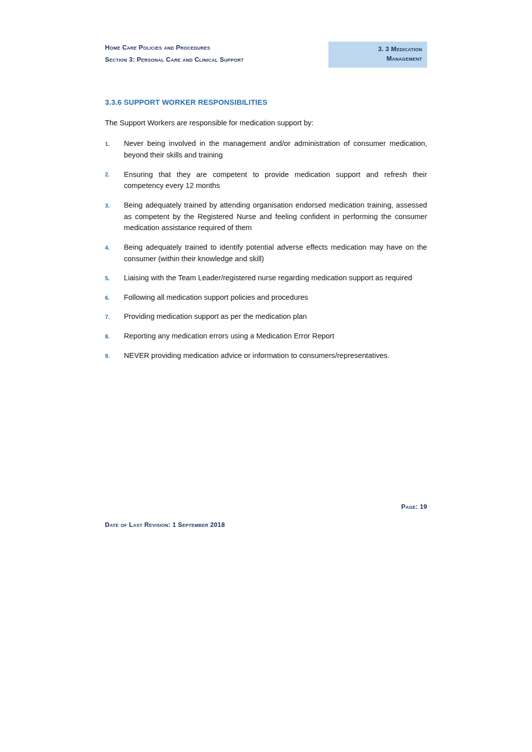Home Care Policies and Procedures Section 3: Personal Care and Clinical Support
3. 3 Medication
Management
3.3.6 SUPPORT WORKER RESPONSIBILITIES
The Support Workers are responsible for medication support by:
Never being involved in the management and/or administration of consumer medication, beyond their skills and training
Ensuring that they are competent to provide medication support and refresh their competency every 12 months
Being adequately trained by attending organisation endorsed medication training, assessed as competent by the Registered Nurse and feeling confident in performing the consumer medication assistance required of them
Being adequately trained to identify potential adverse effects medication may have on the consumer (within their knowledge and skill)
Liaising with the Team Leader/registered nurse regarding medication support as required
Following all medication support policies and procedures
Providing medication support as per the medication plan
Reporting any medication errors using a Medication Error Report
NEVER providing medication advice or information to consumers/representatives.
Page: 19
Date of Last Revision: 1 September 2018